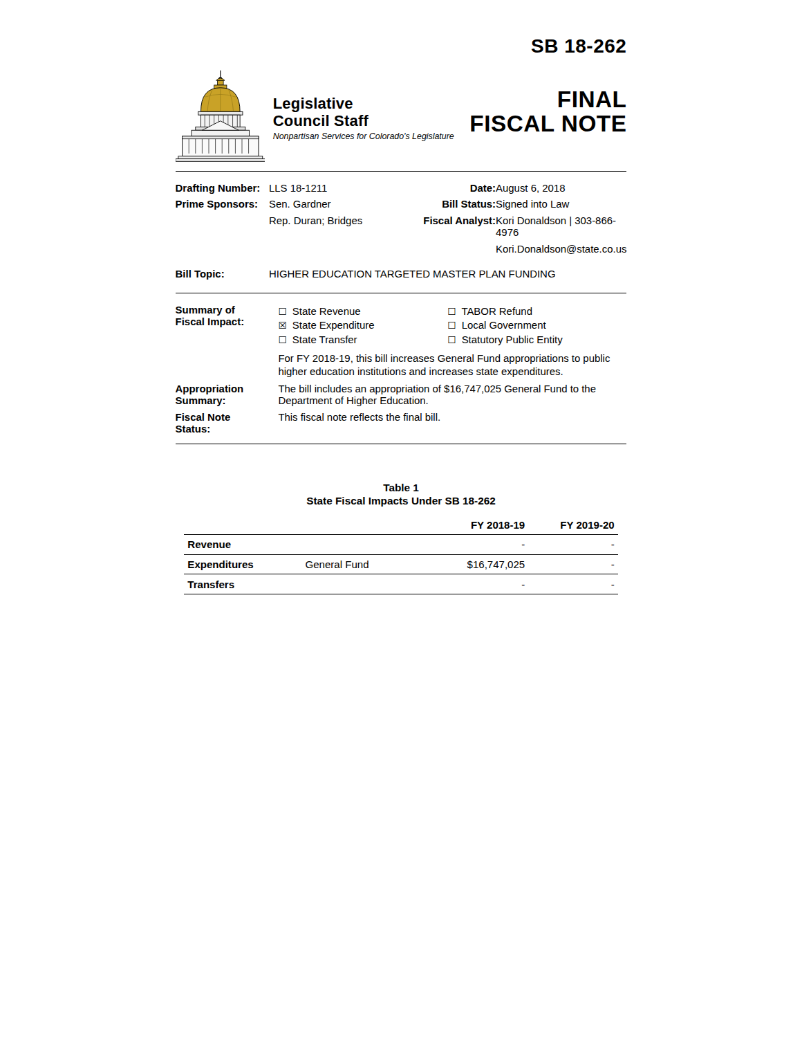SB 18-262
Legislative
Council Staff
Nonpartisan Services for Colorado's Legislature
FINAL
FISCAL NOTE
| Drafting Number: | LLS 18-1211 | Date: | August 6, 2018 |
| Prime Sponsors: | Sen. Gardner | Bill Status: | Signed into Law |
| | Rep. Duran; Bridges | Fiscal Analyst: | Kori Donaldson / 303-866-4976 |
| | | | Kori.Donaldson@state.co.us |
| Bill Topic: | HIGHER EDUCATION TARGETED MASTER PLAN FUNDING |
| Summary of Fiscal Impact: | ☐ State Revenue ☒ State Expenditure ☐ State Transfer | ☐ TABOR Refund ☐ Local Government ☐ Statutory Public Entity |
| | For FY 2018-19, this bill increases General Fund appropriations to public higher education institutions and increases state expenditures. |
| Appropriation Summary: | The bill includes an appropriation of $16,747,025 General Fund to the Department of Higher Education. |
| Fiscal Note Status: | This fiscal note reflects the final bill. |
Table 1
State Fiscal Impacts Under SB 18-262
| | | FY 2018-19 | FY 2019-20 |
| --- | --- | --- | --- |
| Revenue | | - | - |
| Expenditures | General Fund | $16,747,025 | - |
| Transfers | | - | - |